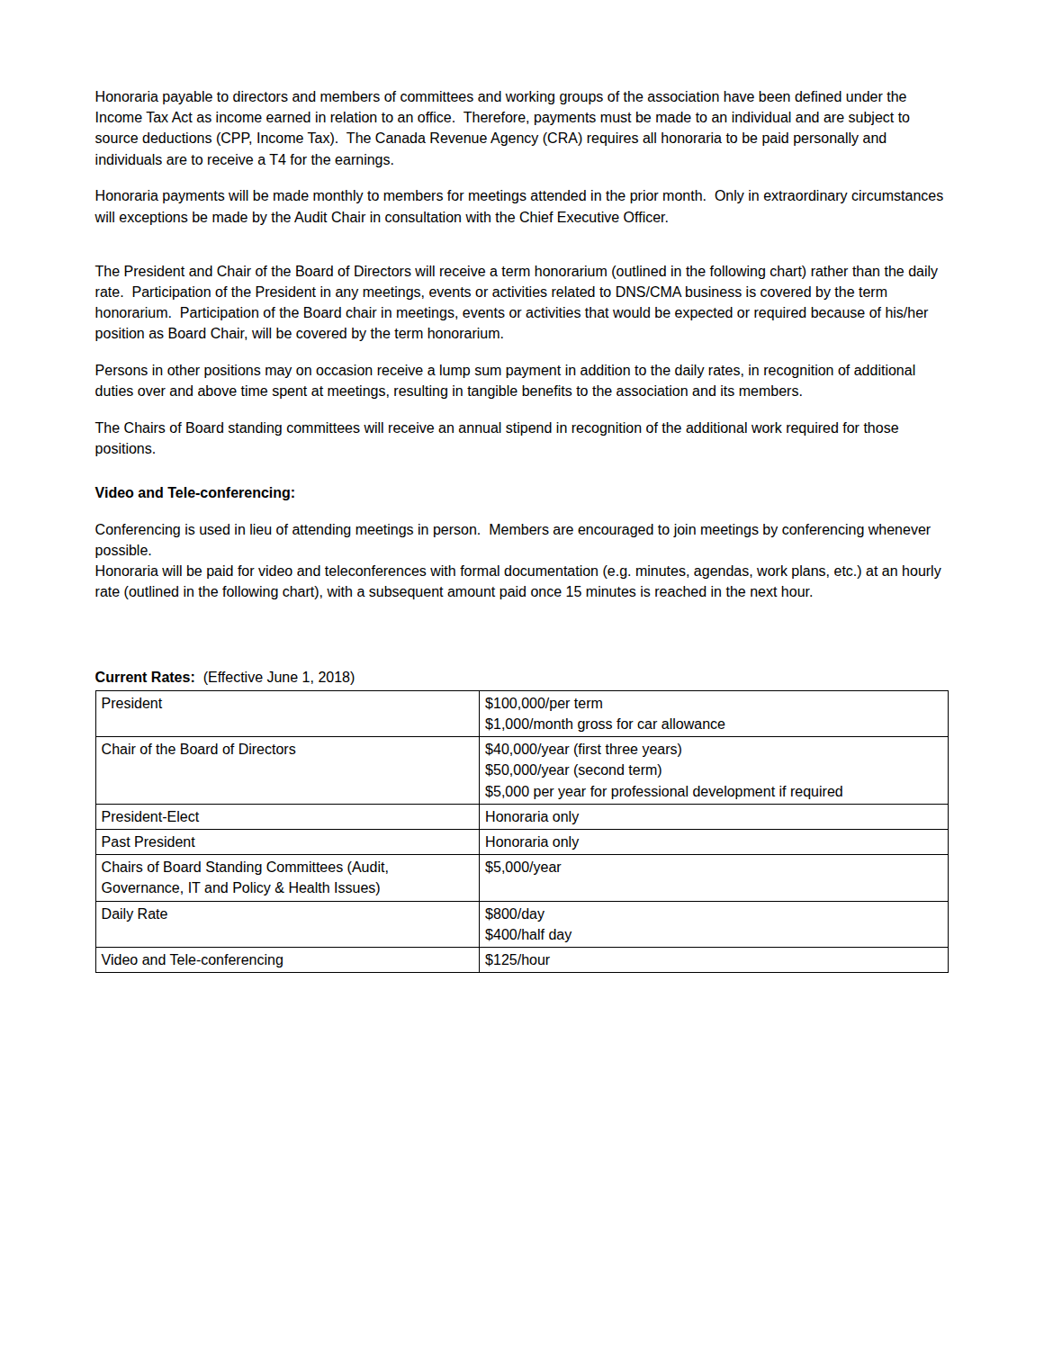Honoraria payable to directors and members of committees and working groups of the association have been defined under the Income Tax Act as income earned in relation to an office. Therefore, payments must be made to an individual and are subject to source deductions (CPP, Income Tax). The Canada Revenue Agency (CRA) requires all honoraria to be paid personally and individuals are to receive a T4 for the earnings.
Honoraria payments will be made monthly to members for meetings attended in the prior month. Only in extraordinary circumstances will exceptions be made by the Audit Chair in consultation with the Chief Executive Officer.
The President and Chair of the Board of Directors will receive a term honorarium (outlined in the following chart) rather than the daily rate. Participation of the President in any meetings, events or activities related to DNS/CMA business is covered by the term honorarium. Participation of the Board chair in meetings, events or activities that would be expected or required because of his/her position as Board Chair, will be covered by the term honorarium.
Persons in other positions may on occasion receive a lump sum payment in addition to the daily rates, in recognition of additional duties over and above time spent at meetings, resulting in tangible benefits to the association and its members.
The Chairs of Board standing committees will receive an annual stipend in recognition of the additional work required for those positions.
Video and Tele-conferencing:
Conferencing is used in lieu of attending meetings in person. Members are encouraged to join meetings by conferencing whenever possible.
Honoraria will be paid for video and teleconferences with formal documentation (e.g. minutes, agendas, work plans, etc.) at an hourly rate (outlined in the following chart), with a subsequent amount paid once 15 minutes is reached in the next hour.
Current Rates: (Effective June 1, 2018)
| President | $100,000/per term $1,000/month gross for car allowance |
| Chair of the Board of Directors | $40,000/year (first three years) $50,000/year (second term) $5,000 per year for professional development if required |
| President-Elect | Honoraria only |
| Past President | Honoraria only |
| Chairs of Board Standing Committees (Audit, Governance, IT and Policy & Health Issues) | $5,000/year |
| Daily Rate | $800/day $400/half day |
| Video and Tele-conferencing | $125/hour |